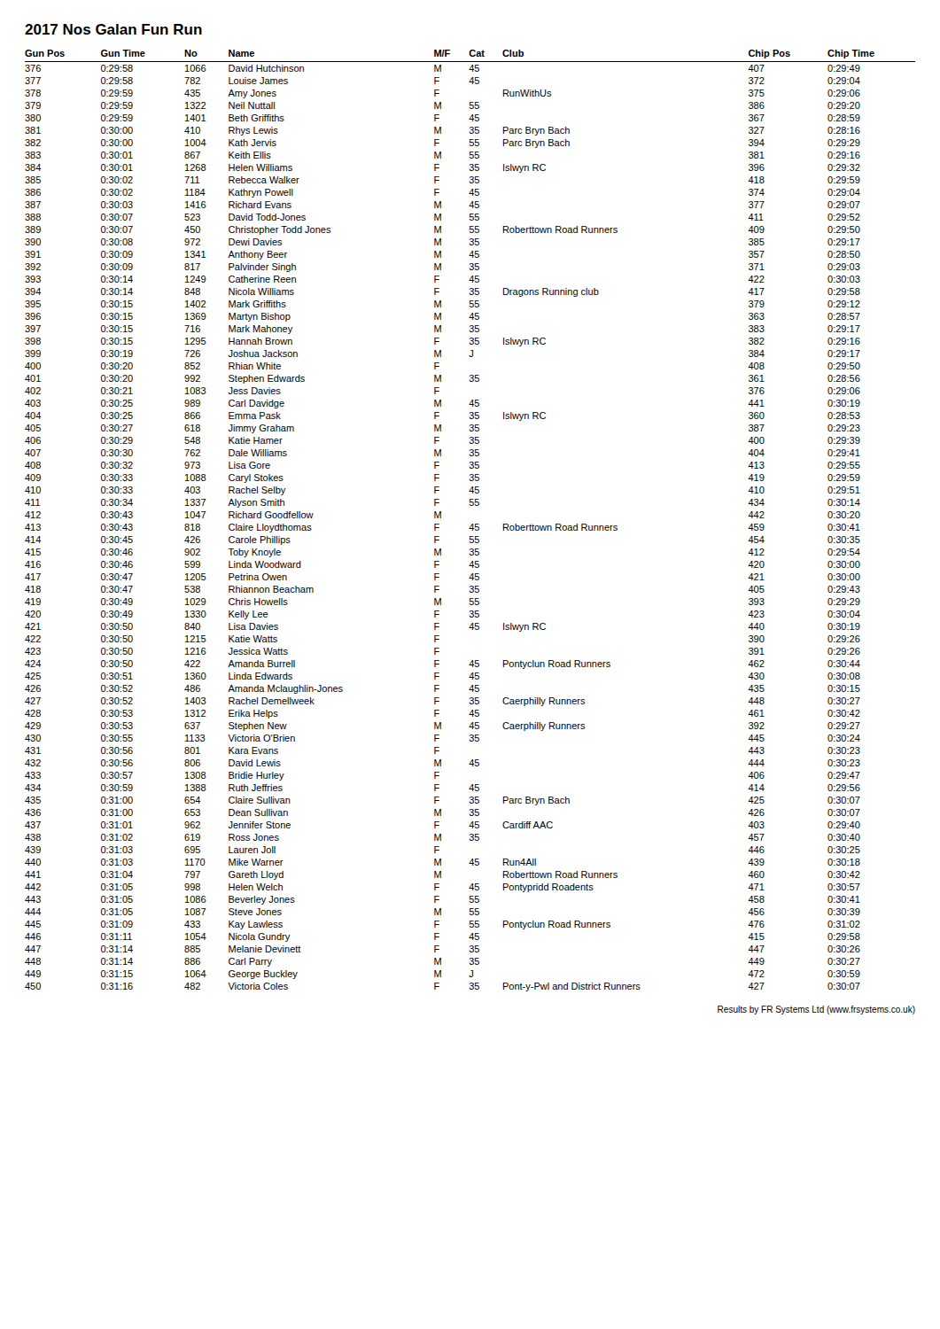2017 Nos Galan Fun Run
| Gun Pos | Gun Time | No | Name | M/F | Cat | Club | Chip Pos | Chip Time |
| --- | --- | --- | --- | --- | --- | --- | --- | --- |
| 376 | 0:29:58 | 1066 | David Hutchinson | M | 45 | | 407 | 0:29:49 |
| 377 | 0:29:58 | 782 | Louise James | F | 45 | | 372 | 0:29:04 |
| 378 | 0:29:59 | 435 | Amy Jones | F | | RunWithUs | 375 | 0:29:06 |
| 379 | 0:29:59 | 1322 | Neil Nuttall | M | 55 | | 386 | 0:29:20 |
| 380 | 0:29:59 | 1401 | Beth Griffiths | F | 45 | | 367 | 0:28:59 |
| 381 | 0:30:00 | 410 | Rhys Lewis | M | 35 | Parc Bryn Bach | 327 | 0:28:16 |
| 382 | 0:30:00 | 1004 | Kath Jervis | F | 55 | Parc Bryn Bach | 394 | 0:29:29 |
| 383 | 0:30:01 | 867 | Keith Ellis | M | 55 | | 381 | 0:29:16 |
| 384 | 0:30:01 | 1268 | Helen Williams | F | 35 | Islwyn RC | 396 | 0:29:32 |
| 385 | 0:30:02 | 711 | Rebecca Walker | F | 35 | | 418 | 0:29:59 |
| 386 | 0:30:02 | 1184 | Kathryn Powell | F | 45 | | 374 | 0:29:04 |
| 387 | 0:30:03 | 1416 | Richard Evans | M | 45 | | 377 | 0:29:07 |
| 388 | 0:30:07 | 523 | David Todd-Jones | M | 55 | | 411 | 0:29:52 |
| 389 | 0:30:07 | 450 | Christopher Todd Jones | M | 55 | Roberttown Road Runners | 409 | 0:29:50 |
| 390 | 0:30:08 | 972 | Dewi Davies | M | 35 | | 385 | 0:29:17 |
| 391 | 0:30:09 | 1341 | Anthony Beer | M | 45 | | 357 | 0:28:50 |
| 392 | 0:30:09 | 817 | Palvinder Singh | M | 35 | | 371 | 0:29:03 |
| 393 | 0:30:14 | 1249 | Catherine Reen | F | 45 | | 422 | 0:30:03 |
| 394 | 0:30:14 | 848 | Nicola Williams | F | 35 | Dragons Running club | 417 | 0:29:58 |
| 395 | 0:30:15 | 1402 | Mark Griffiths | M | 55 | | 379 | 0:29:12 |
| 396 | 0:30:15 | 1369 | Martyn Bishop | M | 45 | | 363 | 0:28:57 |
| 397 | 0:30:15 | 716 | Mark Mahoney | M | 35 | | 383 | 0:29:17 |
| 398 | 0:30:15 | 1295 | Hannah Brown | F | 35 | Islwyn RC | 382 | 0:29:16 |
| 399 | 0:30:19 | 726 | Joshua Jackson | M | J | | 384 | 0:29:17 |
| 400 | 0:30:20 | 852 | Rhian White | F | | | 408 | 0:29:50 |
| 401 | 0:30:20 | 992 | Stephen Edwards | M | 35 | | 361 | 0:28:56 |
| 402 | 0:30:21 | 1083 | Jess Davies | F | | | 376 | 0:29:06 |
| 403 | 0:30:25 | 989 | Carl Davidge | M | 45 | | 441 | 0:30:19 |
| 404 | 0:30:25 | 866 | Emma Pask | F | 35 | Islwyn RC | 360 | 0:28:53 |
| 405 | 0:30:27 | 618 | Jimmy Graham | M | 35 | | 387 | 0:29:23 |
| 406 | 0:30:29 | 548 | Katie Hamer | F | 35 | | 400 | 0:29:39 |
| 407 | 0:30:30 | 762 | Dale Williams | M | 35 | | 404 | 0:29:41 |
| 408 | 0:30:32 | 973 | Lisa Gore | F | 35 | | 413 | 0:29:55 |
| 409 | 0:30:33 | 1088 | Caryl Stokes | F | 35 | | 419 | 0:29:59 |
| 410 | 0:30:33 | 403 | Rachel Selby | F | 45 | | 410 | 0:29:51 |
| 411 | 0:30:34 | 1337 | Alyson Smith | F | 55 | | 434 | 0:30:14 |
| 412 | 0:30:43 | 1047 | Richard Goodfellow | M | | | 442 | 0:30:20 |
| 413 | 0:30:43 | 818 | Claire Lloydthomas | F | 45 | Roberttown Road Runners | 459 | 0:30:41 |
| 414 | 0:30:45 | 426 | Carole Phillips | F | 55 | | 454 | 0:30:35 |
| 415 | 0:30:46 | 902 | Toby Knoyle | M | 35 | | 412 | 0:29:54 |
| 416 | 0:30:46 | 599 | Linda Woodward | F | 45 | | 420 | 0:30:00 |
| 417 | 0:30:47 | 1205 | Petrina Owen | F | 45 | | 421 | 0:30:00 |
| 418 | 0:30:47 | 538 | Rhiannon Beacham | F | 35 | | 405 | 0:29:43 |
| 419 | 0:30:49 | 1029 | Chris Howells | M | 55 | | 393 | 0:29:29 |
| 420 | 0:30:49 | 1330 | Kelly Lee | F | 35 | | 423 | 0:30:04 |
| 421 | 0:30:50 | 840 | Lisa Davies | F | 45 | Islwyn RC | 440 | 0:30:19 |
| 422 | 0:30:50 | 1215 | Katie Watts | F | | | 390 | 0:29:26 |
| 423 | 0:30:50 | 1216 | Jessica Watts | F | | | 391 | 0:29:26 |
| 424 | 0:30:50 | 422 | Amanda Burrell | F | 45 | Pontyclun Road Runners | 462 | 0:30:44 |
| 425 | 0:30:51 | 1360 | Linda Edwards | F | 45 | | 430 | 0:30:08 |
| 426 | 0:30:52 | 486 | Amanda Mclaughlin-Jones | F | 45 | | 435 | 0:30:15 |
| 427 | 0:30:52 | 1403 | Rachel Demellweek | F | 35 | Caerphilly Runners | 448 | 0:30:27 |
| 428 | 0:30:53 | 1312 | Erika Helps | F | 45 | | 461 | 0:30:42 |
| 429 | 0:30:53 | 637 | Stephen New | M | 45 | Caerphilly Runners | 392 | 0:29:27 |
| 430 | 0:30:55 | 1133 | Victoria O'Brien | F | 35 | | 445 | 0:30:24 |
| 431 | 0:30:56 | 801 | Kara Evans | F | | | 443 | 0:30:23 |
| 432 | 0:30:56 | 806 | David Lewis | M | 45 | | 444 | 0:30:23 |
| 433 | 0:30:57 | 1308 | Bridie Hurley | F | | | 406 | 0:29:47 |
| 434 | 0:30:59 | 1388 | Ruth Jeffries | F | 45 | | 414 | 0:29:56 |
| 435 | 0:31:00 | 654 | Claire Sullivan | F | 35 | Parc Bryn Bach | 425 | 0:30:07 |
| 436 | 0:31:00 | 653 | Dean Sullivan | M | 35 | | 426 | 0:30:07 |
| 437 | 0:31:01 | 962 | Jennifer Stone | F | 45 | Cardiff AAC | 403 | 0:29:40 |
| 438 | 0:31:02 | 619 | Ross Jones | M | 35 | | 457 | 0:30:40 |
| 439 | 0:31:03 | 695 | Lauren Joll | F | | | 446 | 0:30:25 |
| 440 | 0:31:03 | 1170 | Mike Warner | M | 45 | Run4All | 439 | 0:30:18 |
| 441 | 0:31:04 | 797 | Gareth Lloyd | M | | Roberttown Road Runners | 460 | 0:30:42 |
| 442 | 0:31:05 | 998 | Helen Welch | F | 45 | Pontypridd Roadents | 471 | 0:30:57 |
| 443 | 0:31:05 | 1086 | Beverley Jones | F | 55 | | 458 | 0:30:41 |
| 444 | 0:31:05 | 1087 | Steve Jones | M | 55 | | 456 | 0:30:39 |
| 445 | 0:31:09 | 433 | Kay Lawless | F | 55 | Pontyclun Road Runners | 476 | 0:31:02 |
| 446 | 0:31:11 | 1054 | Nicola Gundry | F | 45 | | 415 | 0:29:58 |
| 447 | 0:31:14 | 885 | Melanie Devinett | F | 35 | | 447 | 0:30:26 |
| 448 | 0:31:14 | 886 | Carl Parry | M | 35 | | 449 | 0:30:27 |
| 449 | 0:31:15 | 1064 | George Buckley | M | J | | 472 | 0:30:59 |
| 450 | 0:31:16 | 482 | Victoria Coles | F | 35 | Pont-y-Pwl and District Runners | 427 | 0:30:07 |
Results by FR Systems Ltd (www.frsystems.co.uk)